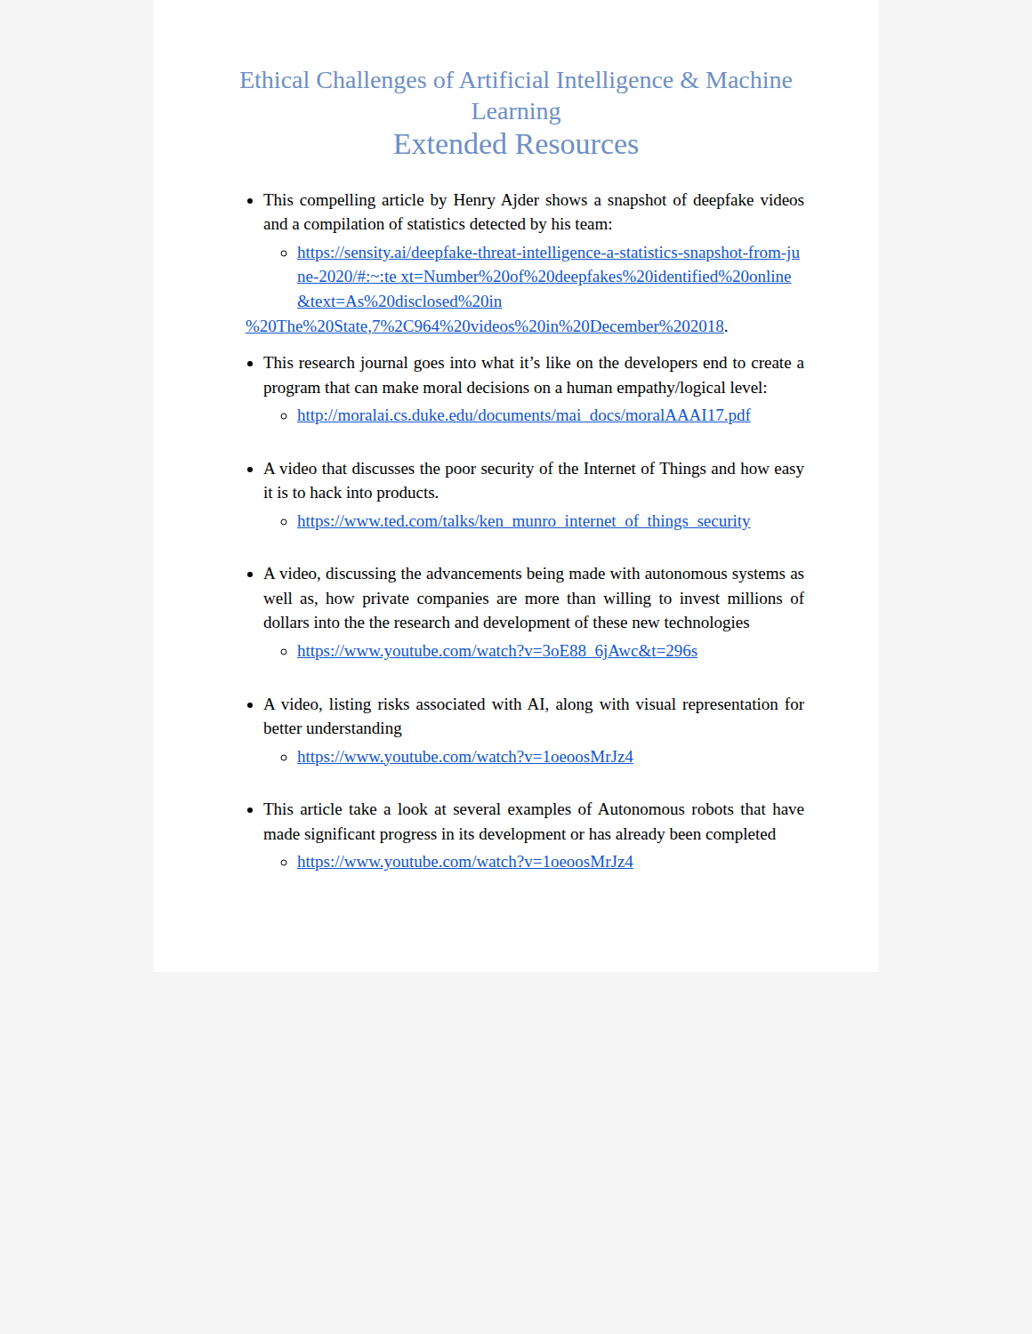Ethical Challenges of Artificial Intelligence & Machine Learning
Extended Resources
This compelling article by Henry Ajder shows a snapshot of deepfake videos and a compilation of statistics detected by his team:
https://sensity.ai/deepfake-threat-intelligence-a-statistics-snapshot-from-june-2020/#:~:te xt=Number%20of%20deepfakes%20identified%20online&text=As%20disclosed%20in %20The%20State,7%2C964%20videos%20in%20December%202018.
This research journal goes into what it’s like on the developers end to create a program that can make moral decisions on a human empathy/logical level:
http://moralai.cs.duke.edu/documents/mai_docs/moralAAAI17.pdf
A video that discusses the poor security of the Internet of Things and how easy it is to hack into products.
https://www.ted.com/talks/ken_munro_internet_of_things_security
A video, discussing the advancements being made with autonomous systems as well as, how private companies are more than willing to invest millions of dollars into the the research and development of these new technologies
https://www.youtube.com/watch?v=3oE88_6jAwc&t=296s
A video, listing risks associated with AI, along with visual representation for better understanding
https://www.youtube.com/watch?v=1oeoosMrJz4
This article take a look at several examples of Autonomous robots that have made significant progress in its development or has already been completed
https://www.youtube.com/watch?v=1oeoosMrJz4